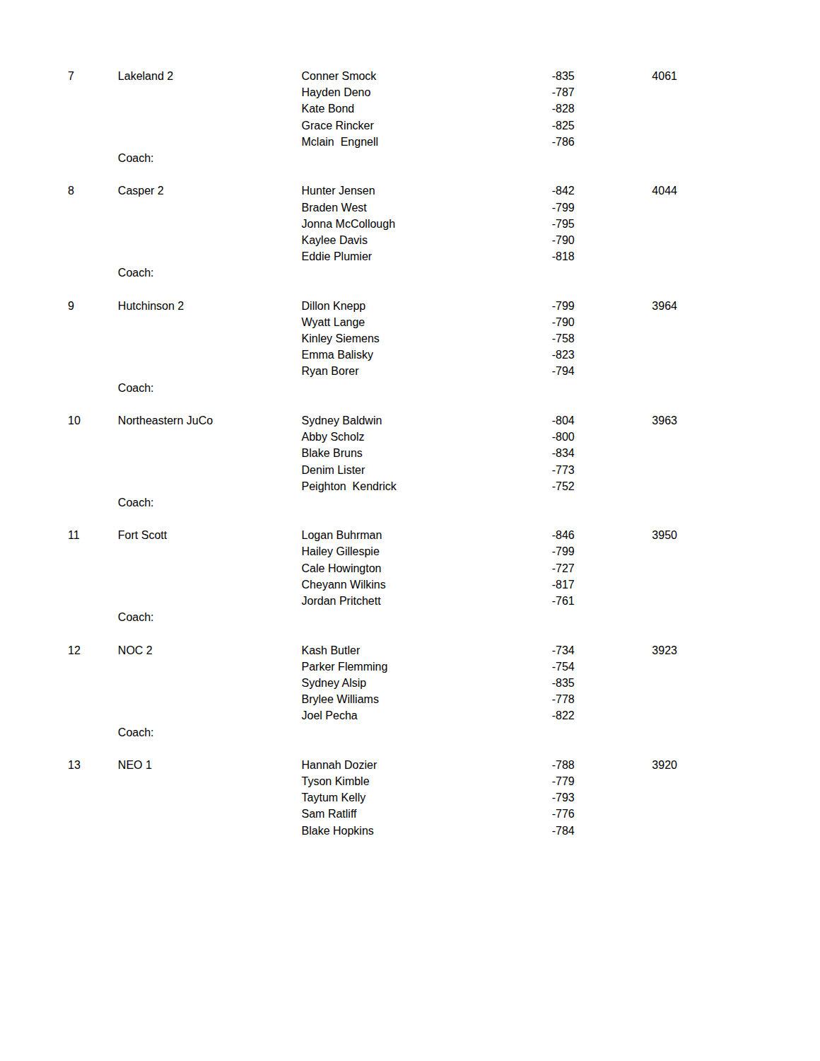| 7 | Lakeland 2 | Conner Smock | -835 | 4061 |
| | | Hayden Deno | -787 | |
| | | Kate Bond | -828 | |
| | | Grace Rincker | -825 | |
| | | Mclain Engnell | -786 | |
| | Coach: | | | |
| 8 | Casper 2 | Hunter Jensen | -842 | 4044 |
| | | Braden West | -799 | |
| | | Jonna McCollough | -795 | |
| | | Kaylee Davis | -790 | |
| | | Eddie Plumier | -818 | |
| | Coach: | | | |
| 9 | Hutchinson 2 | Dillon Knepp | -799 | 3964 |
| | | Wyatt Lange | -790 | |
| | | Kinley Siemens | -758 | |
| | | Emma Balisky | -823 | |
| | | Ryan Borer | -794 | |
| | Coach: | | | |
| 10 | Northeastern JuCo | Sydney Baldwin | -804 | 3963 |
| | | Abby Scholz | -800 | |
| | | Blake Bruns | -834 | |
| | | Denim Lister | -773 | |
| | | Peighton Kendrick | -752 | |
| | Coach: | | | |
| 11 | Fort Scott | Logan Buhrman | -846 | 3950 |
| | | Hailey Gillespie | -799 | |
| | | Cale Howington | -727 | |
| | | Cheyann Wilkins | -817 | |
| | | Jordan Pritchett | -761 | |
| | Coach: | | | |
| 12 | NOC 2 | Kash Butler | -734 | 3923 |
| | | Parker Flemming | -754 | |
| | | Sydney Alsip | -835 | |
| | | Brylee Williams | -778 | |
| | | Joel Pecha | -822 | |
| | Coach: | | | |
| 13 | NEO 1 | Hannah Dozier | -788 | 3920 |
| | | Tyson Kimble | -779 | |
| | | Taytum Kelly | -793 | |
| | | Sam Ratliff | -776 | |
| | | Blake Hopkins | -784 | |